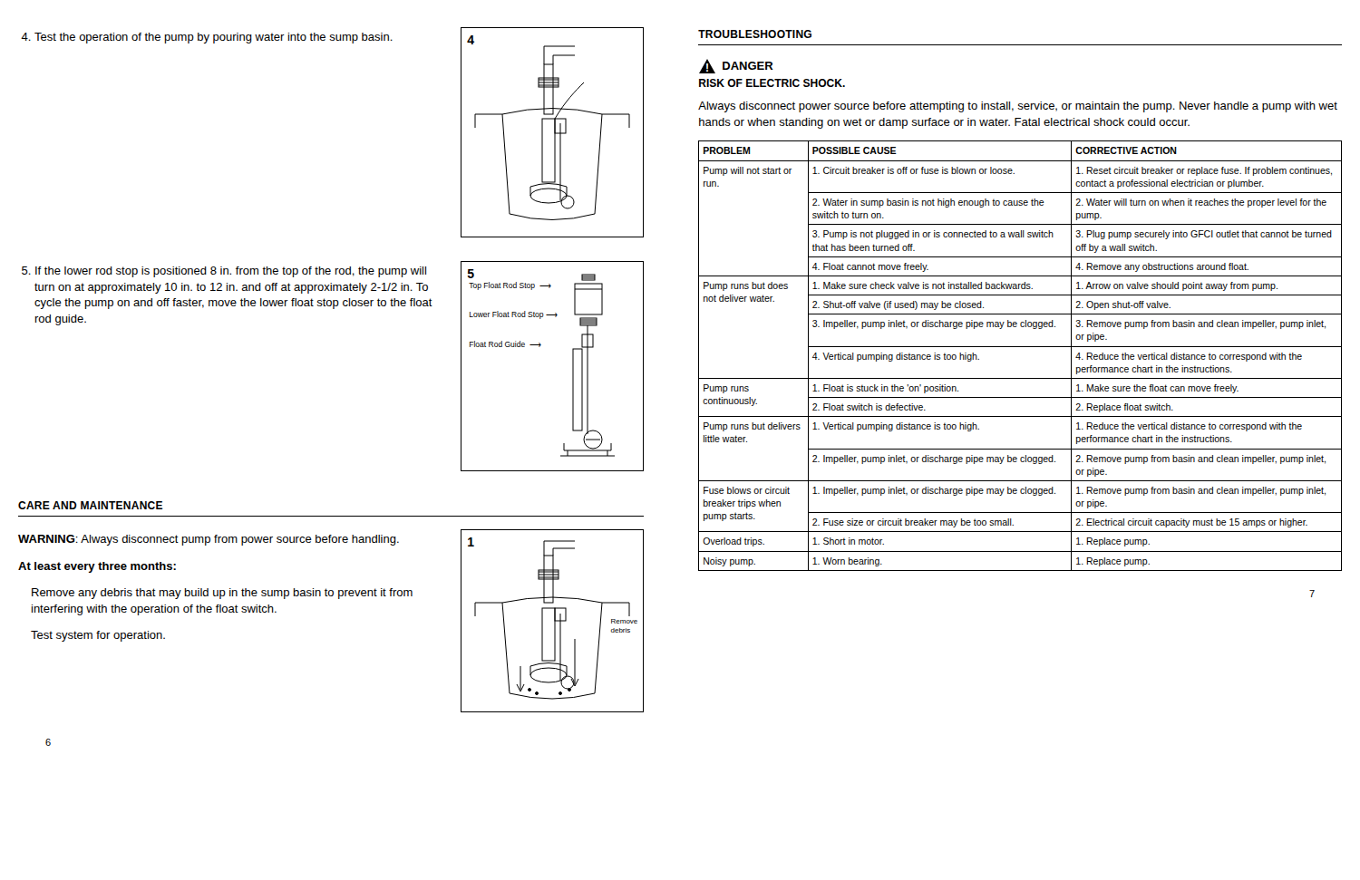Test the operation of the pump by pouring water into the sump basin.
4
If the lower rod stop is positioned 8 in. from the top of the rod, the pump will turn on at approximately 10 in. to 12 in. and off at approximately 2-1/2 in. To cycle the pump on and off faster, move the lower float stop closer to the float rod guide.
5
Top Float Rod Stop ⟶
Lower Float Rod Stop ⟶
Float Rod Guide ⟶
CARE AND MAINTENANCE
WARNING: Always disconnect pump from power source before handling.
At least every three months:
Remove any debris that may build up in the sump basin to prevent it from interfering with the operation of the float switch.
Test system for operation.
1
Remove
debris
6
TROUBLESHOOTING
! DANGER
RISK OF ELECTRIC SHOCK.
Always disconnect power source before attempting to install, service, or maintain the pump. Never handle a pump with wet hands or when standing on wet or damp surface or in water. Fatal electrical shock could occur.
| PROBLEM | POSSIBLE CAUSE | CORRECTIVE ACTION |
| --- | --- | --- |
| Pump will not start or run. | 1. Circuit breaker is off or fuse is blown or loose. | 1. Reset circuit breaker or replace fuse. If problem continues, contact a professional electrician or plumber. |
| 2. Water in sump basin is not high enough to cause the switch to turn on. | 2. Water will turn on when it reaches the proper level for the pump. |
| 3. Pump is not plugged in or is connected to a wall switch that has been turned off. | 3. Plug pump securely into GFCI outlet that cannot be turned off by a wall switch. |
| 4. Float cannot move freely. | 4. Remove any obstructions around float. |
| Pump runs but does not deliver water. | 1. Make sure check valve is not installed backwards. | 1. Arrow on valve should point away from pump. |
| 2. Shut-off valve (if used) may be closed. | 2. Open shut-off valve. |
| 3. Impeller, pump inlet, or discharge pipe may be clogged. | 3. Remove pump from basin and clean impeller, pump inlet, or pipe. |
| 4. Vertical pumping distance is too high. | 4. Reduce the vertical distance to correspond with the performance chart in the instructions. |
| Pump runs continuously. | 1. Float is stuck in the 'on' position. | 1. Make sure the float can move freely. |
| 2. Float switch is defective. | 2. Replace float switch. |
| Pump runs but delivers little water. | 1. Vertical pumping distance is too high. | 1. Reduce the vertical distance to correspond with the performance chart in the instructions. |
| 2. Impeller, pump inlet, or discharge pipe may be clogged. | 2. Remove pump from basin and clean impeller, pump inlet, or pipe. |
| Fuse blows or circuit breaker trips when pump starts. | 1. Impeller, pump inlet, or discharge pipe may be clogged. | 1. Remove pump from basin and clean impeller, pump inlet, or pipe. |
| 2. Fuse size or circuit breaker may be too small. | 2. Electrical circuit capacity must be 15 amps or higher. |
| Overload trips. | 1. Short in motor. | 1. Replace pump. |
| Noisy pump. | 1. Worn bearing. | 1. Replace pump. |
7